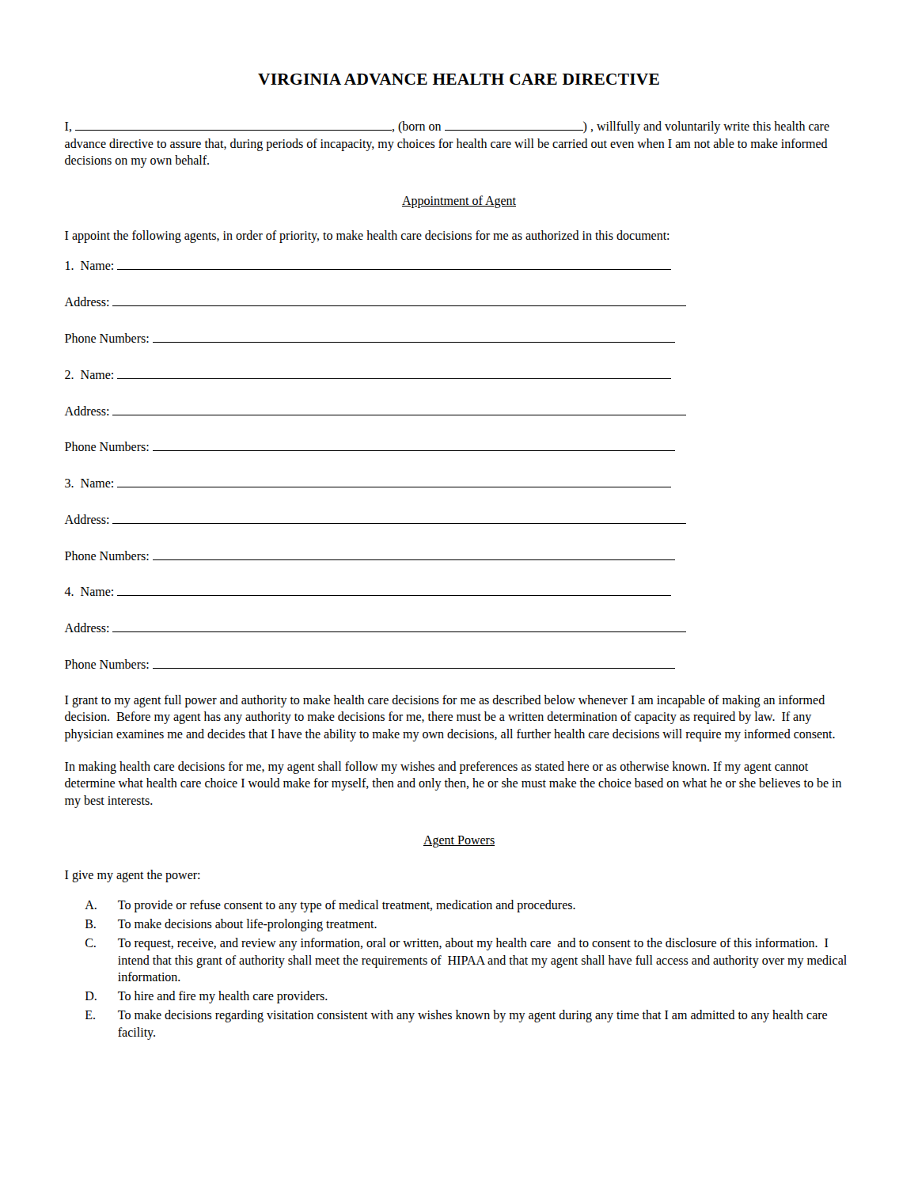VIRGINIA ADVANCE HEALTH CARE DIRECTIVE
I, , (born on ) , willfully and voluntarily write this health care advance directive to assure that, during periods of incapacity, my choices for health care will be carried out even when I am not able to make informed decisions on my own behalf.
Appointment of Agent
I appoint the following agents, in order of priority, to make health care decisions for me as authorized in this document:
1. Name:
Address:
Phone Numbers:
2. Name:
Address:
Phone Numbers:
3. Name:
Address:
Phone Numbers:
4. Name:
Address:
Phone Numbers:
I grant to my agent full power and authority to make health care decisions for me as described below whenever I am incapable of making an informed decision. Before my agent has any authority to make decisions for me, there must be a written determination of capacity as required by law. If any physician examines me and decides that I have the ability to make my own decisions, all further health care decisions will require my informed consent.
In making health care decisions for me, my agent shall follow my wishes and preferences as stated here or as otherwise known. If my agent cannot determine what health care choice I would make for myself, then and only then, he or she must make the choice based on what he or she believes to be in my best interests.
Agent Powers
I give my agent the power:
A. To provide or refuse consent to any type of medical treatment, medication and procedures.
B. To make decisions about life-prolonging treatment.
C. To request, receive, and review any information, oral or written, about my health care and to consent to the disclosure of this information. I intend that this grant of authority shall meet the requirements of HIPAA and that my agent shall have full access and authority over my medical information.
D. To hire and fire my health care providers.
E. To make decisions regarding visitation consistent with any wishes known by my agent during any time that I am admitted to any health care facility.